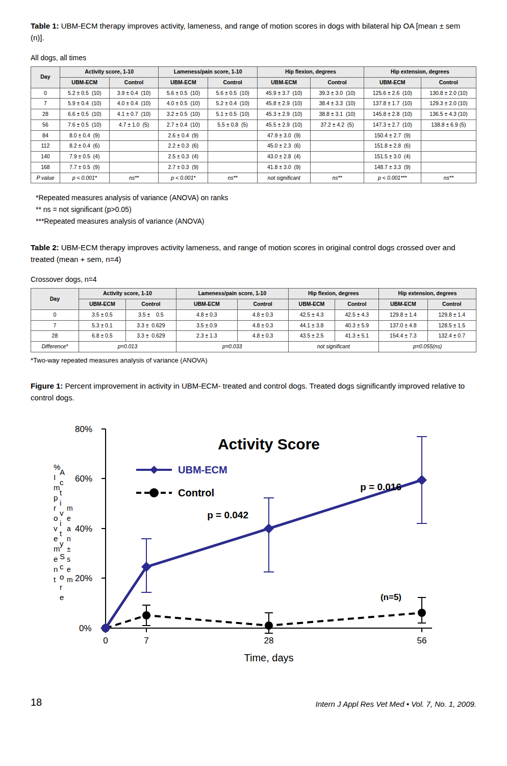Table 1: UBM-ECM therapy improves activity, lameness, and range of motion scores in dogs with bilateral hip OA [mean ± sem (n)].
All dogs, all times
| Day | Activity score, 1-10 | Lameness/pain score, 1-10 | Hip flexion, degrees | Hip extension, degrees |
| --- | --- | --- | --- | --- |
| UBM-ECM | Control | UBM-ECM | Control | UBM-ECM | Control | UBM-ECM | Control |
| 0 | 5.2 ± 0.5 (10) | 3.9 ± 0.4 (10) | 5.6 ± 0.5 (10) | 5.6 ± 0.5 (10) | 45.9 ± 3.7 (10) | 39.3 ± 3.0 (10) | 125.6 ± 2.6 (10) | 130.8 ± 2.0 (10) |
| 7 | 5.9 ± 0.4 (10) | 4.0 ± 0.4 (10) | 4.0 ± 0.5 (10) | 5.2 ± 0.4 (10) | 45.8 ± 2.9 (10) | 38.4 ± 3.3 (10) | 137.8 ± 1.7 (10) | 129.3 ± 2.0 (10) |
| 28 | 6.6 ± 0.5 (10) | 4.1 ± 0.7 (10) | 3.2 ± 0.5 (10) | 5.1 ± 0.5 (10) | 45.3 ± 2.9 (10) | 38.8 ± 3.1 (10) | 145.8 ± 2.8 (10) | 136.5 ± 4.3 (10) |
| 56 | 7.6 ± 0.5 (10) | 4.7 ± 1.0 (5) | 2.7 ± 0.4 (10) | 5.5 ± 0.8 (5) | 45.5 ± 2.9 (10) | 37.2 ± 4.2 (5) | 147.3 ± 2.7 (10) | 138.8 ± 6.9 (5) |
| 84 | 8.0 ± 0.4 (9) | | 2.6 ± 0.4 (9) | | 47.9 ± 3.0 (9) | | 150.4 ± 2.7 (9) | |
| 112 | 8.2 ± 0.4 (6) | | 2.2 ± 0.3 (6) | | 45.0 ± 2.3 (6) | | 151.8 ± 2.8 (6) | |
| 140 | 7.9 ± 0.5 (4) | | 2.5 ± 0.3 (4) | | 43.0 ± 2.8 (4) | | 151.5 ± 3.0 (4) | |
| 168 | 7.7 ± 0.5 (9) | | 2.7 ± 0.3 (9) | | 41.8 ± 3.0 (9) | | 148.7 ± 3.3 (9) | |
| P value | p < 0.001* | ns** | p < 0.001* | ns** | not significant | ns** | p < 0.001*** | ns** |
*Repeated measures analysis of variance (ANOVA) on ranks
** ns = not significant (p>0.05)
***Repeated measures analysis of variance (ANOVA)
Table 2: UBM-ECM therapy improves activity lameness, and range of motion scores in original control dogs crossed over and treated (mean + sem, n=4)
Crossover dogs, n=4
| Day | Activity score, 1-10 | Lameness/pain score, 1-10 | Hip flexion, degrees | Hip extension, degrees |
| --- | --- | --- | --- | --- |
| UBM-ECM | Control | UBM-ECM | Control | UBM-ECM | Control | UBM-ECM | Control |
| 0 | 3.5 ± 0.5 | 3.5 ± 0.5 | 4.8 ± 0.3 | 4.8 ± 0.3 | 42.5 ± 4.3 | 42.5 ± 4.3 | 129.8 ± 1.4 | 129.8 ± 1.4 |
| 7 | 5.3 ± 0.1 | 3.3 ± 0.629 | 3.5 ± 0.9 | 4.8 ± 0.3 | 44.1 ± 3.8 | 40.3 ± 5.9 | 137.0 ± 4.8 | 128.5 ± 1.5 |
| 28 | 6.8 ± 0.5 | 3.3 ± 0.629 | 2.3 ± 1.3 | 4.8 ± 0.3 | 43.5 ± 2.5 | 41.3 ± 5.1 | 154.4 ± 7.3 | 132.4 ± 0.7 |
| Difference* | p=0.013 | p=0.033 | not significant | p=0.055(ns) |
*Two-way repeated measures analysis of variance (ANOVA)
Figure 1: Percent improvement in activity in UBM-ECM- treated and control dogs. Treated dogs significantly improved relative to control dogs.
80% 60% 40% 20% 0% 0 7 28 56 Time, days % I m p r o v e m e n t A c t i v i t y S c o r e m e a n ± s e m Activity Score UBM-ECM Control p = 0.042 p = 0.016 (n=5)
18
Intern J Appl Res Vet Med • Vol. 7, No. 1, 2009.